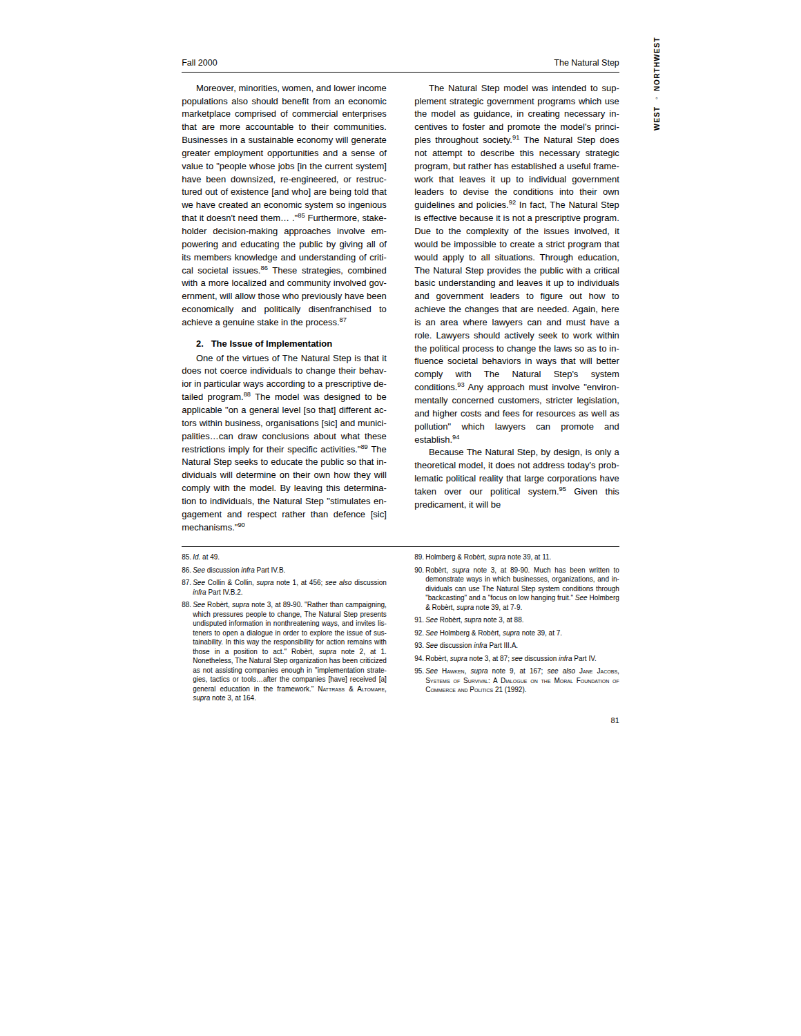West ◦ Northwest
Fall 2000 The Natural Step
Moreover, minorities, women, and lower income populations also should benefit from an economic marketplace comprised of commercial enterprises that are more accountable to their communities. Businesses in a sustainable economy will generate greater employment opportunities and a sense of value to "people whose jobs [in the current system] have been downsized, re-engineered, or restructured out of existence [and who] are being told that we have created an economic system so ingenious that it doesn't need them… ."85 Furthermore, stakeholder decision-making approaches involve empowering and educating the public by giving all of its members knowledge and understanding of critical societal issues.86 These strategies, combined with a more localized and community involved government, will allow those who previously have been economically and politically disenfranchised to achieve a genuine stake in the process.87
2. The Issue of Implementation
One of the virtues of The Natural Step is that it does not coerce individuals to change their behavior in particular ways according to a prescriptive detailed program.88 The model was designed to be applicable "on a general level [so that] different actors within business, organisations [sic] and municipalities…can draw conclusions about what these restrictions imply for their specific activities."89 The Natural Step seeks to educate the public so that individuals will determine on their own how they will comply with the model. By leaving this determination to individuals, the Natural Step "stimulates engagement and respect rather than defence [sic] mechanisms."90
The Natural Step model was intended to supplement strategic government programs which use the model as guidance, in creating necessary incentives to foster and promote the model's principles throughout society.91 The Natural Step does not attempt to describe this necessary strategic program, but rather has established a useful framework that leaves it up to individual government leaders to devise the conditions into their own guidelines and policies.92 In fact, The Natural Step is effective because it is not a prescriptive program. Due to the complexity of the issues involved, it would be impossible to create a strict program that would apply to all situations. Through education, The Natural Step provides the public with a critical basic understanding and leaves it up to individuals and government leaders to figure out how to achieve the changes that are needed. Again, here is an area where lawyers can and must have a role. Lawyers should actively seek to work within the political process to change the laws so as to influence societal behaviors in ways that will better comply with The Natural Step's system conditions.93 Any approach must involve "environmentally concerned customers, stricter legislation, and higher costs and fees for resources as well as pollution" which lawyers can promote and establish.94
Because The Natural Step, by design, is only a theoretical model, it does not address today's problematic political reality that large corporations have taken over our political system.95 Given this predicament, it will be
85. Id. at 49.
86. See discussion infra Part IV.B.
87. See Collin & Collin, supra note 1, at 456; see also discussion infra Part IV.B.2.
88. See Robèrt, supra note 3, at 89-90. "Rather than campaigning, which pressures people to change, The Natural Step presents undisputed information in nonthreatening ways, and invites listeners to open a dialogue in order to explore the issue of sustainability. In this way the responsibility for action remains with those in a position to act." Robèrt, supra note 2, at 1. Nonetheless, The Natural Step organization has been criticized as not assisting companies enough in "implementation strategies, tactics or tools…after the companies [have] received [a] general education in the framework." Nattrass & Altomare, supra note 3, at 164.
89. Holmberg & Robèrt, supra note 39, at 11.
90. Robèrt, supra note 3, at 89-90. Much has been written to demonstrate ways in which businesses, organizations, and individuals can use The Natural Step system conditions through "backcasting" and a "focus on low hanging fruit." See Holmberg & Robèrt, supra note 39, at 7-9.
91. See Robèrt, supra note 3, at 88.
92. See Holmberg & Robèrt, supra note 39, at 7.
93. See discussion infra Part III.A.
94. Robèrt, supra note 3, at 87; see discussion infra Part IV.
95. See Hawken, supra note 9, at 167; see also Jane Jacobs, Systems of Survival: A Dialogue on the Moral Foundation of Commerce and Politics 21 (1992).
81